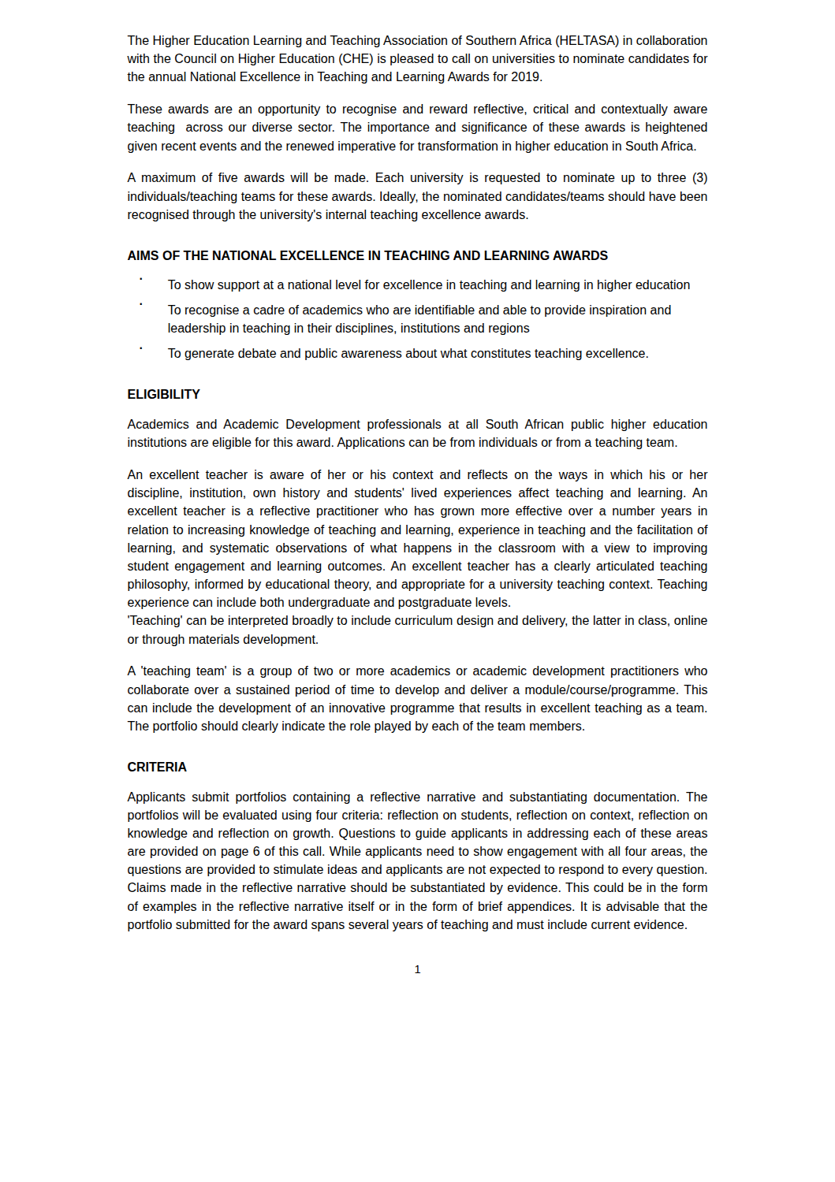The Higher Education Learning and Teaching Association of Southern Africa (HELTASA) in collaboration with the Council on Higher Education (CHE) is pleased to call on universities to nominate candidates for the annual National Excellence in Teaching and Learning Awards for 2019.
These awards are an opportunity to recognise and reward reflective, critical and contextually aware teaching across our diverse sector. The importance and significance of these awards is heightened given recent events and the renewed imperative for transformation in higher education in South Africa.
A maximum of five awards will be made. Each university is requested to nominate up to three (3) individuals/teaching teams for these awards. Ideally, the nominated candidates/teams should have been recognised through the university's internal teaching excellence awards.
Aims of the National Excellence in Teaching and Learning Awards
To show support at a national level for excellence in teaching and learning in higher education
To recognise a cadre of academics who are identifiable and able to provide inspiration and leadership in teaching in their disciplines, institutions and regions
To generate debate and public awareness about what constitutes teaching excellence.
Eligibility
Academics and Academic Development professionals at all South African public higher education institutions are eligible for this award. Applications can be from individuals or from a teaching team.
An excellent teacher is aware of her or his context and reflects on the ways in which his or her discipline, institution, own history and students' lived experiences affect teaching and learning. An excellent teacher is a reflective practitioner who has grown more effective over a number years in relation to increasing knowledge of teaching and learning, experience in teaching and the facilitation of learning, and systematic observations of what happens in the classroom with a view to improving student engagement and learning outcomes. An excellent teacher has a clearly articulated teaching philosophy, informed by educational theory, and appropriate for a university teaching context. Teaching experience can include both undergraduate and postgraduate levels.
'Teaching' can be interpreted broadly to include curriculum design and delivery, the latter in class, online or through materials development.
A 'teaching team' is a group of two or more academics or academic development practitioners who collaborate over a sustained period of time to develop and deliver a module/course/programme. This can include the development of an innovative programme that results in excellent teaching as a team. The portfolio should clearly indicate the role played by each of the team members.
Criteria
Applicants submit portfolios containing a reflective narrative and substantiating documentation. The portfolios will be evaluated using four criteria: reflection on students, reflection on context, reflection on knowledge and reflection on growth. Questions to guide applicants in addressing each of these areas are provided on page 6 of this call. While applicants need to show engagement with all four areas, the questions are provided to stimulate ideas and applicants are not expected to respond to every question. Claims made in the reflective narrative should be substantiated by evidence. This could be in the form of examples in the reflective narrative itself or in the form of brief appendices. It is advisable that the portfolio submitted for the award spans several years of teaching and must include current evidence.
1